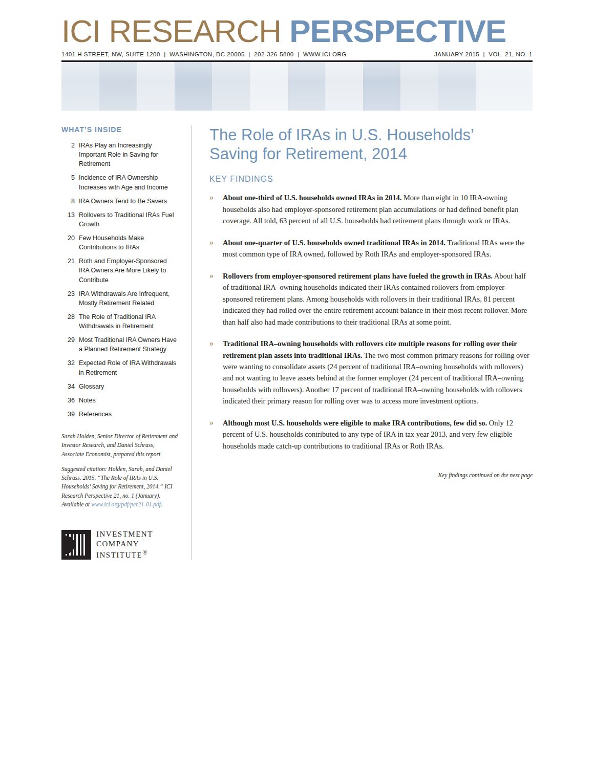ICI RESEARCH PERSPECTIVE
1401 H STREET, NW, SUITE 1200 | WASHINGTON, DC 20005 | 202-326-5800 | WWW.ICI.ORG JANUARY 2015 | VOL. 21, NO. 1
WHAT’S INSIDE
2 IRAs Play an Increasingly Important Role in Saving for Retirement
5 Incidence of IRA Ownership Increases with Age and Income
8 IRA Owners Tend to Be Savers
13 Rollovers to Traditional IRAs Fuel Growth
20 Few Households Make Contributions to IRAs
21 Roth and Employer-Sponsored IRA Owners Are More Likely to Contribute
23 IRA Withdrawals Are Infrequent, Mostly Retirement Related
28 The Role of Traditional IRA Withdrawals in Retirement
29 Most Traditional IRA Owners Have a Planned Retirement Strategy
32 Expected Role of IRA Withdrawals in Retirement
34 Glossary
36 Notes
39 References
Sarah Holden, Senior Director of Retirement and Investor Research, and Daniel Schrass, Associate Economist, prepared this report.
Suggested citation: Holden, Sarah, and Daniel Schrass. 2015. “The Role of IRAs in U.S. Households’ Saving for Retirement, 2014.” ICI Research Perspective 21, no. 1 (January). Available at www.ici.org/pdf/per21-01.pdf.
INVESTMENT
COMPANY
INSTITUTE®
The Role of IRAs in U.S. Households’
Saving for Retirement, 2014
KEY FINDINGS
» About one-third of U.S. households owned IRAs in 2014. More than eight in 10 IRA-owning households also had employer-sponsored retirement plan accumulations or had defined benefit plan coverage. All told, 63 percent of all U.S. households had retirement plans through work or IRAs.
» About one-quarter of U.S. households owned traditional IRAs in 2014. Traditional IRAs were the most common type of IRA owned, followed by Roth IRAs and employer-sponsored IRAs.
» Rollovers from employer-sponsored retirement plans have fueled the growth in IRAs. About half of traditional IRA–owning households indicated their IRAs contained rollovers from employer-sponsored retirement plans. Among households with rollovers in their traditional IRAs, 81 percent indicated they had rolled over the entire retirement account balance in their most recent rollover. More than half also had made contributions to their traditional IRAs at some point.
» Traditional IRA–owning households with rollovers cite multiple reasons for rolling over their retirement plan assets into traditional IRAs. The two most common primary reasons for rolling over were wanting to consolidate assets (24 percent of traditional IRA–owning households with rollovers) and not wanting to leave assets behind at the former employer (24 percent of traditional IRA–owning households with rollovers). Another 17 percent of traditional IRA–owning households with rollovers indicated their primary reason for rolling over was to access more investment options.
» Although most U.S. households were eligible to make IRA contributions, few did so. Only 12 percent of U.S. households contributed to any type of IRA in tax year 2013, and very few eligible households made catch-up contributions to traditional IRAs or Roth IRAs.
Key findings continued on the next page